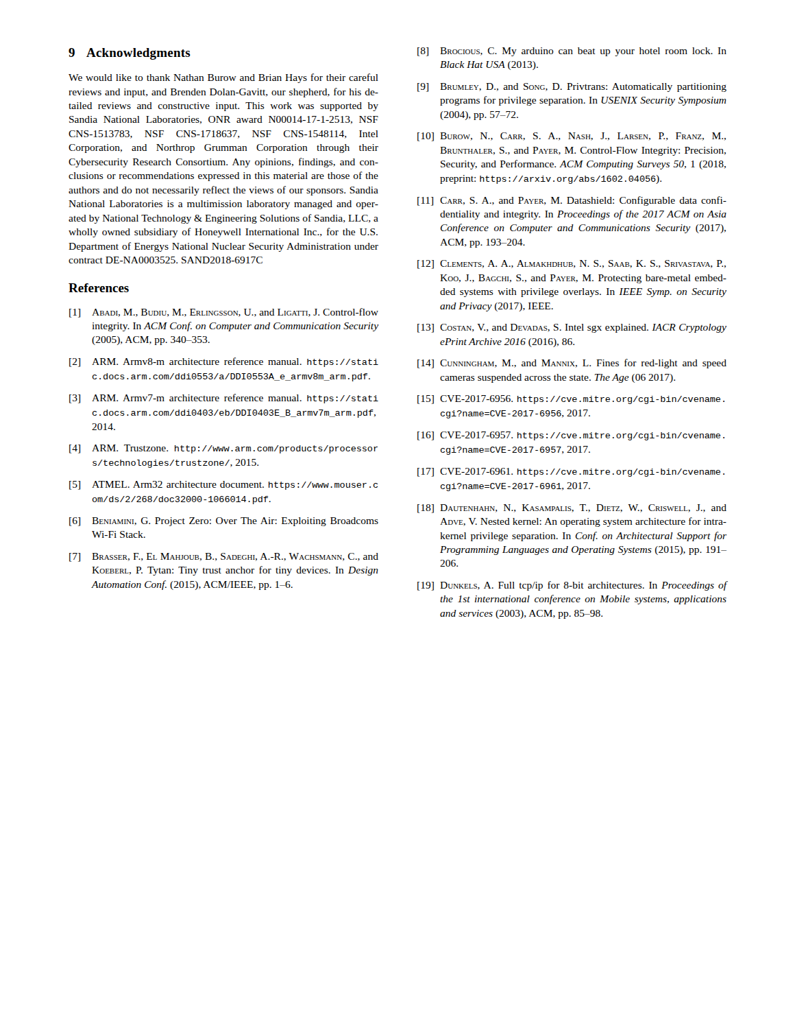9 Acknowledgments
We would like to thank Nathan Burow and Brian Hays for their careful reviews and input, and Brenden Dolan-Gavitt, our shepherd, for his detailed reviews and constructive input. This work was supported by Sandia National Laboratories, ONR award N00014-17-1-2513, NSF CNS-1513783, NSF CNS-1718637, NSF CNS-1548114, Intel Corporation, and Northrop Grumman Corporation through their Cybersecurity Research Consortium. Any opinions, findings, and conclusions or recommendations expressed in this material are those of the authors and do not necessarily reflect the views of our sponsors. Sandia National Laboratories is a multimission laboratory managed and operated by National Technology & Engineering Solutions of Sandia, LLC, a wholly owned subsidiary of Honeywell International Inc., for the U.S. Department of Energys National Nuclear Security Administration under contract DE-NA0003525. SAND2018-6917C
References
Abadi, M., Budiu, M., Erlingsson, U., and Ligatti, J. Control-flow integrity. In ACM Conf. on Computer and Communication Security (2005), ACM, pp. 340–353.
ARM. Armv8-m architecture reference manual. https://static.docs.arm.com/ddi0553/a/DDI0553A_e_armv8m_arm.pdf.
ARM. Armv7-m architecture reference manual. https://static.docs.arm.com/ddi0403/eb/DDI0403E_B_armv7m_arm.pdf, 2014.
ARM. Trustzone. http://www.arm.com/products/processors/technologies/trustzone/, 2015.
ATMEL. Arm32 architecture document. https://www.mouser.com/ds/2/268/doc32000-1066014.pdf.
Beniamini, G. Project Zero: Over The Air: Exploiting Broadcoms Wi-Fi Stack.
Brasser, F., El Mahjoub, B., Sadeghi, A.-R., Wachsmann, C., and Koeberl, P. Tytan: Tiny trust anchor for tiny devices. In Design Automation Conf. (2015), ACM/IEEE, pp. 1–6.
Brocious, C. My arduino can beat up your hotel room lock. In Black Hat USA (2013).
Brumley, D., and Song, D. Privtrans: Automatically partitioning programs for privilege separation. In USENIX Security Symposium (2004), pp. 57–72.
Burow, N., Carr, S. A., Nash, J., Larsen, P., Franz, M., Brunthaler, S., and Payer, M. Control-Flow Integrity: Precision, Security, and Performance. ACM Computing Surveys 50, 1 (2018, preprint: https://arxiv.org/abs/1602.04056).
Carr, S. A., and Payer, M. Datashield: Configurable data confidentiality and integrity. In Proceedings of the 2017 ACM on Asia Conference on Computer and Communications Security (2017), ACM, pp. 193–204.
Clements, A. A., Almakhdhub, N. S., Saab, K. S., Srivastava, P., Koo, J., Bagchi, S., and Payer, M. Protecting bare-metal embedded systems with privilege overlays. In IEEE Symp. on Security and Privacy (2017), IEEE.
Costan, V., and Devadas, S. Intel sgx explained. IACR Cryptology ePrint Archive 2016 (2016), 86.
Cunningham, M., and Mannix, L. Fines for red-light and speed cameras suspended across the state. The Age (06 2017).
CVE-2017-6956. https://cve.mitre.org/cgi-bin/cvename.cgi?name=CVE-2017-6956, 2017.
CVE-2017-6957. https://cve.mitre.org/cgi-bin/cvename.cgi?name=CVE-2017-6957, 2017.
CVE-2017-6961. https://cve.mitre.org/cgi-bin/cvename.cgi?name=CVE-2017-6961, 2017.
Dautenhahn, N., Kasampalis, T., Dietz, W., Criswell, J., and Adve, V. Nested kernel: An operating system architecture for intra-kernel privilege separation. In Conf. on Architectural Support for Programming Languages and Operating Systems (2015), pp. 191–206.
Dunkels, A. Full tcp/ip for 8-bit architectures. In Proceedings of the 1st international conference on Mobile systems, applications and services (2003), ACM, pp. 85–98.